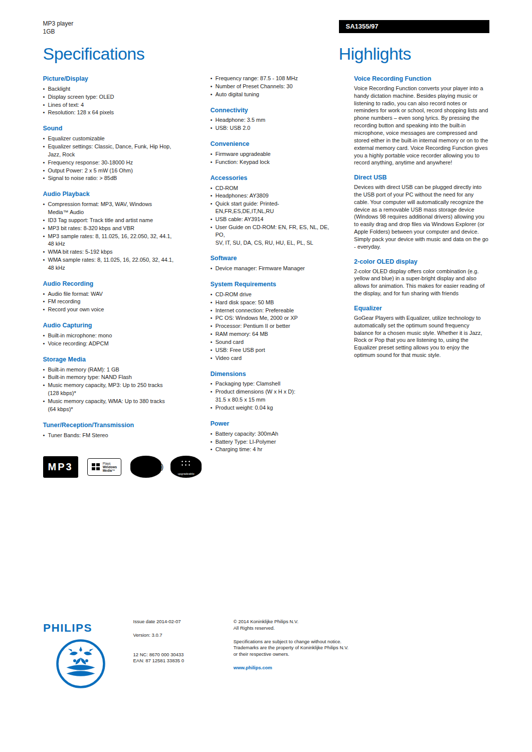MP3 player
1GB
SA1355/97
Specifications
Highlights
Picture/Display
Backlight
Display screen type: OLED
Lines of text: 4
Resolution: 128 x 64 pixels
Sound
Equalizer customizable
Equalizer settings: Classic, Dance, Funk, Hip Hop,
Jazz, Rock
Frequency response: 30-18000 Hz
Output Power: 2 x 5 mW (16 Ohm)
Signal to noise ratio: > 85dB
Audio Playback
Compression format: MP3, WAV, Windows
Media™ Audio
ID3 Tag support: Track title and artist name
MP3 bit rates: 8-320 kbps and VBR
MP3 sample rates: 8, 11.025, 16, 22.050, 32, 44.1,
48 kHz
WMA bit rates: 5-192 kbps
WMA sample rates: 8, 11.025, 16, 22.050, 32, 44.1,
48 kHz
Audio Recording
Audio file format: WAV
FM recording
Record your own voice
Audio Capturing
Built-in microphone: mono
Voice recording: ADPCM
Storage Media
Built-in memory (RAM): 1 GB
Built-in memory type: NAND Flash
Music memory capacity, MP3: Up to 250 tracks
(128 kbps)*
Music memory capacity, WMA: Up to 380 tracks
(64 kbps)*
Tuner/Reception/Transmission
Tuner Bands: FM Stereo
MP3
Plays
Windows
Media™
upgradeable
Frequency range: 87.5 - 108 MHz
Number of Preset Channels: 30
Auto digital tuning
Connectivity
Headphone: 3.5 mm
USB: USB 2.0
Convenience
Firmware upgradeable
Function: Keypad lock
Accessories
CD-ROM
Headphones: AY3809
Quick start guide: Printed-EN,FR,ES,DE,IT,NL,RU
USB cable: AY3914
User Guide on CD-ROM: EN, FR, ES, NL, DE, PO,
SV, IT, SU, DA, CS, RU, HU, EL, PL, SL
Software
Device manager: Firmware Manager
System Requirements
CD-ROM drive
Hard disk space: 50 MB
Internet connection: Prefereable
PC OS: Windows Me, 2000 or XP
Processor: Pentium II or better
RAM memory: 64 MB
Sound card
USB: Free USB port
Video card
Dimensions
Packaging type: Clamshell
Product dimensions (W x H x D):
31.5 x 80.5 x 15 mm
Product weight: 0.04 kg
Power
Battery capacity: 300mAh
Battery Type: LI-Polymer
Charging time: 4 hr
Voice Recording Function
Voice Recording Function converts your player into a handy dictation machine. Besides playing music or listening to radio, you can also record notes or reminders for work or school, record shopping lists and phone numbers – even song lyrics. By pressing the recording button and speaking into the built-in microphone, voice messages are compressed and stored either in the built-in internal memory or on to the external memory card. Voice Recording Function gives you a highly portable voice recorder allowing you to record anything, anytime and anywhere!
Direct USB
Devices with direct USB can be plugged directly into the USB port of your PC without the need for any cable. Your computer will automatically recognize the device as a removable USB mass storage device (Windows 98 requires additional drivers) allowing you to easily drag and drop files via Windows Explorer (or Apple Folders) between your computer and device. Simply pack your device with music and data on the go - everyday.
2-color OLED display
2-color OLED display offers color combination (e.g. yellow and blue) in a super-bright display and also allows for animation. This makes for easier reading of the display, and for fun sharing with friends
Equalizer
GoGear Players with Equalizer, utilize technology to automatically set the optimum sound frequency balance for a chosen music style. Whether it is Jazz, Rock or Pop that you are listening to, using the Equalizer preset setting allows you to enjoy the optimum sound for that music style.
PHILIPS
Issue date 2014-02-07
Version: 3.0.7
12 NC: 8670 000 30433
EAN: 87 12581 33835 0
© 2014 Koninklijke Philips N.V.
All Rights reserved.
Specifications are subject to change without notice.
Trademarks are the property of Koninklijke Philips N.V.
or their respective owners.
www.philips.com